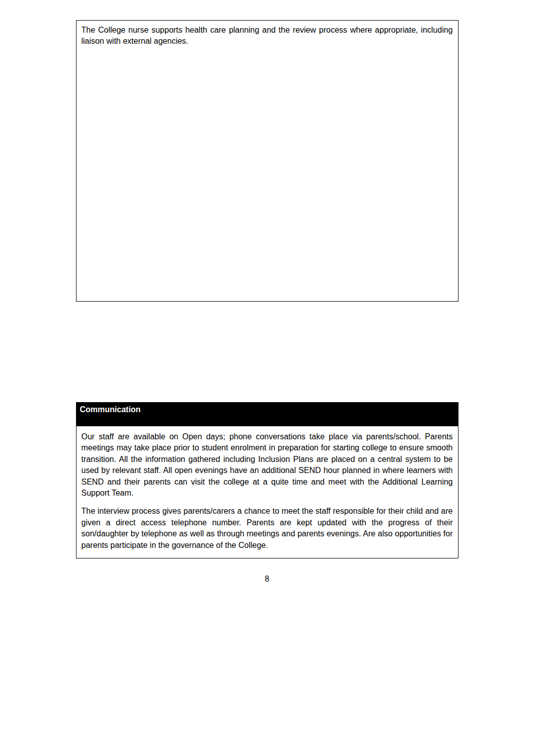The College nurse supports health care planning and the review process where appropriate, including liaison with external agencies.
Communication
Our staff are available on Open days; phone conversations take place via parents/school. Parents meetings may take place prior to student enrolment in preparation for starting college to ensure smooth transition. All the information gathered including Inclusion Plans are placed on a central system to be used by relevant staff. All open evenings have an additional SEND hour planned in where learners with SEND and their parents can visit the college at a quite time and meet with the Additional Learning Support Team.
The interview process gives parents/carers a chance to meet the staff responsible for their child and are given a direct access telephone number. Parents are kept updated with the progress of their son/daughter by telephone as well as through meetings and parents evenings. Are also opportunities for parents participate in the governance of the College.
8